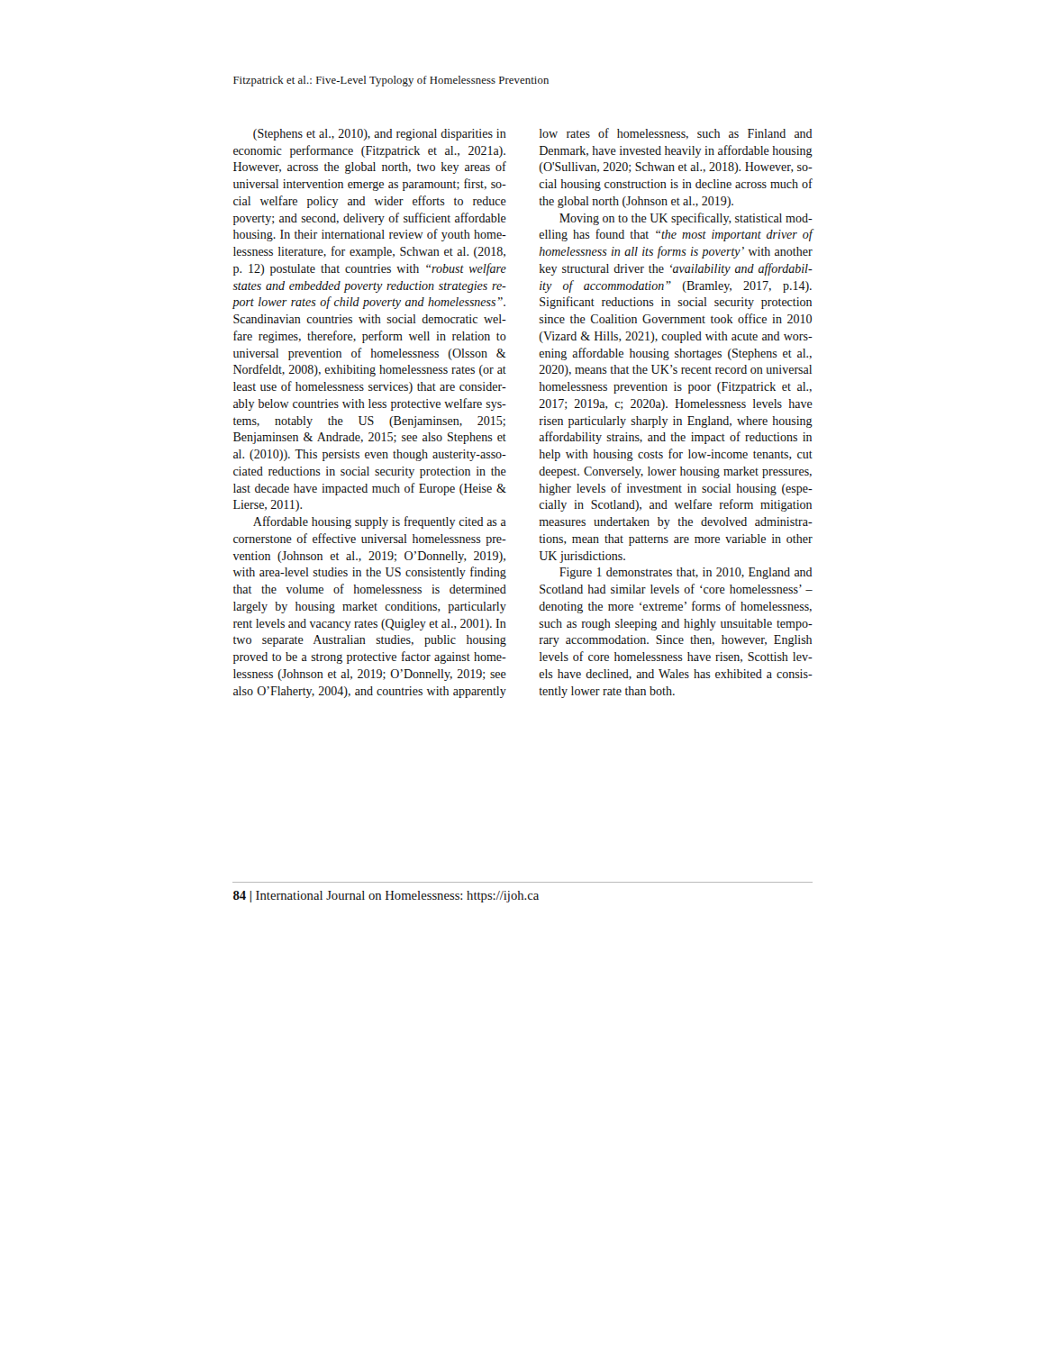Fitzpatrick et al.: Five-Level Typology of Homelessness Prevention
(Stephens et al., 2010), and regional disparities in economic performance (Fitzpatrick et al., 2021a). However, across the global north, two key areas of universal intervention emerge as paramount; first, social welfare policy and wider efforts to reduce poverty; and second, delivery of sufficient affordable housing. In their international review of youth homelessness literature, for example, Schwan et al. (2018, p. 12) postulate that countries with “robust welfare states and embedded poverty reduction strategies report lower rates of child poverty and homelessness”. Scandinavian countries with social democratic welfare regimes, therefore, perform well in relation to universal prevention of homelessness (Olsson & Nordfeldt, 2008), exhibiting homelessness rates (or at least use of homelessness services) that are considerably below countries with less protective welfare systems, notably the US (Benjaminsen, 2015; Benjaminsen & Andrade, 2015; see also Stephens et al. (2010)). This persists even though austerity-associated reductions in social security protection in the last decade have impacted much of Europe (Heise & Lierse, 2011).
Affordable housing supply is frequently cited as a cornerstone of effective universal homelessness prevention (Johnson et al., 2019; O’Donnelly, 2019), with area-level studies in the US consistently finding that the volume of homelessness is determined largely by housing market conditions, particularly rent levels and vacancy rates (Quigley et al., 2001). In two separate Australian studies, public housing proved to be a strong protective factor against homelessness (Johnson et al, 2019; O’Donnelly, 2019; see also O’Flaherty, 2004), and countries with apparently low rates of homelessness, such as Finland and Denmark, have invested heavily in affordable housing (O'Sullivan, 2020; Schwan et al., 2018). However, social housing construction is in decline across much of the global north (Johnson et al., 2019).
Moving on to the UK specifically, statistical modelling has found that “the most important driver of homelessness in all its forms is poverty’ with another key structural driver the ‘availability and affordability of accommodation” (Bramley, 2017, p.14). Significant reductions in social security protection since the Coalition Government took office in 2010 (Vizard & Hills, 2021), coupled with acute and worsening affordable housing shortages (Stephens et al., 2020), means that the UK’s recent record on universal homelessness prevention is poor (Fitzpatrick et al., 2017; 2019a, c; 2020a). Homelessness levels have risen particularly sharply in England, where housing affordability strains, and the impact of reductions in help with housing costs for low-income tenants, cut deepest. Conversely, lower housing market pressures, higher levels of investment in social housing (especially in Scotland), and welfare reform mitigation measures undertaken by the devolved administrations, mean that patterns are more variable in other UK jurisdictions.
Figure 1 demonstrates that, in 2010, England and Scotland had similar levels of ‘core homelessness’ – denoting the more ‘extreme’ forms of homelessness, such as rough sleeping and highly unsuitable temporary accommodation. Since then, however, English levels of core homelessness have risen, Scottish levels have declined, and Wales has exhibited a consistently lower rate than both.
84 | International Journal on Homelessness: https://ijoh.ca